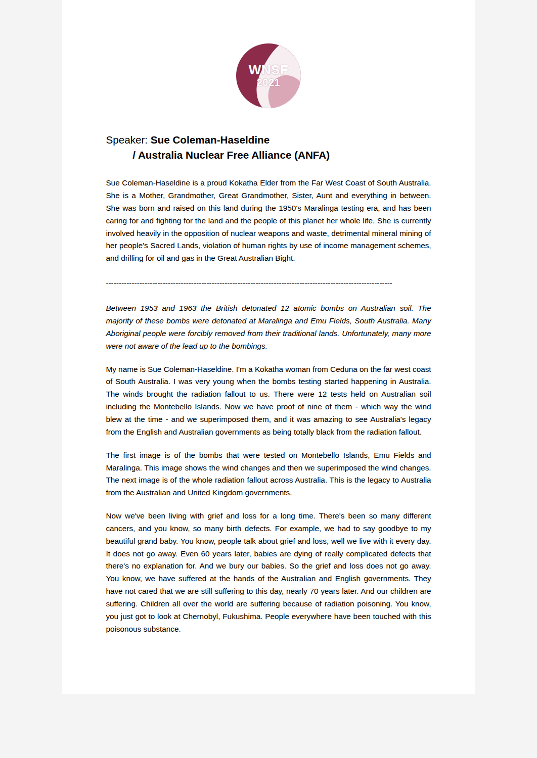WNSF 2021
Speaker: Sue Coleman-Haseldine / Australia Nuclear Free Alliance (ANFA)
Sue Coleman-Haseldine is a proud Kokatha Elder from the Far West Coast of South Australia. She is a Mother, Grandmother, Great Grandmother, Sister, Aunt and everything in between. She was born and raised on this land during the 1950's Maralinga testing era, and has been caring for and fighting for the land and the people of this planet her whole life. She is currently involved heavily in the opposition of nuclear weapons and waste, detrimental mineral mining of her people's Sacred Lands, violation of human rights by use of income management schemes, and drilling for oil and gas in the Great Australian Bight.
---------------------------------------------------------------------------------------------------------------
Between 1953 and 1963 the British detonated 12 atomic bombs on Australian soil. The majority of these bombs were detonated at Maralinga and Emu Fields, South Australia. Many Aboriginal people were forcibly removed from their traditional lands. Unfortunately, many more were not aware of the lead up to the bombings.
My name is Sue Coleman-Haseldine. I'm a Kokatha woman from Ceduna on the far west coast of South Australia. I was very young when the bombs testing started happening in Australia. The winds brought the radiation fallout to us. There were 12 tests held on Australian soil including the Montebello Islands. Now we have proof of nine of them - which way the wind blew at the time - and we superimposed them, and it was amazing to see Australia's legacy from the English and Australian governments as being totally black from the radiation fallout.
The first image is of the bombs that were tested on Montebello Islands, Emu Fields and Maralinga. This image shows the wind changes and then we superimposed the wind changes. The next image is of the whole radiation fallout across Australia. This is the legacy to Australia from the Australian and United Kingdom governments.
Now we've been living with grief and loss for a long time. There's been so many different cancers, and you know, so many birth defects. For example, we had to say goodbye to my beautiful grand baby. You know, people talk about grief and loss, well we live with it every day. It does not go away. Even 60 years later, babies are dying of really complicated defects that there's no explanation for. And we bury our babies. So the grief and loss does not go away. You know, we have suffered at the hands of the Australian and English governments. They have not cared that we are still suffering to this day, nearly 70 years later. And our children are suffering. Children all over the world are suffering because of radiation poisoning. You know, you just got to look at Chernobyl, Fukushima. People everywhere have been touched with this poisonous substance.